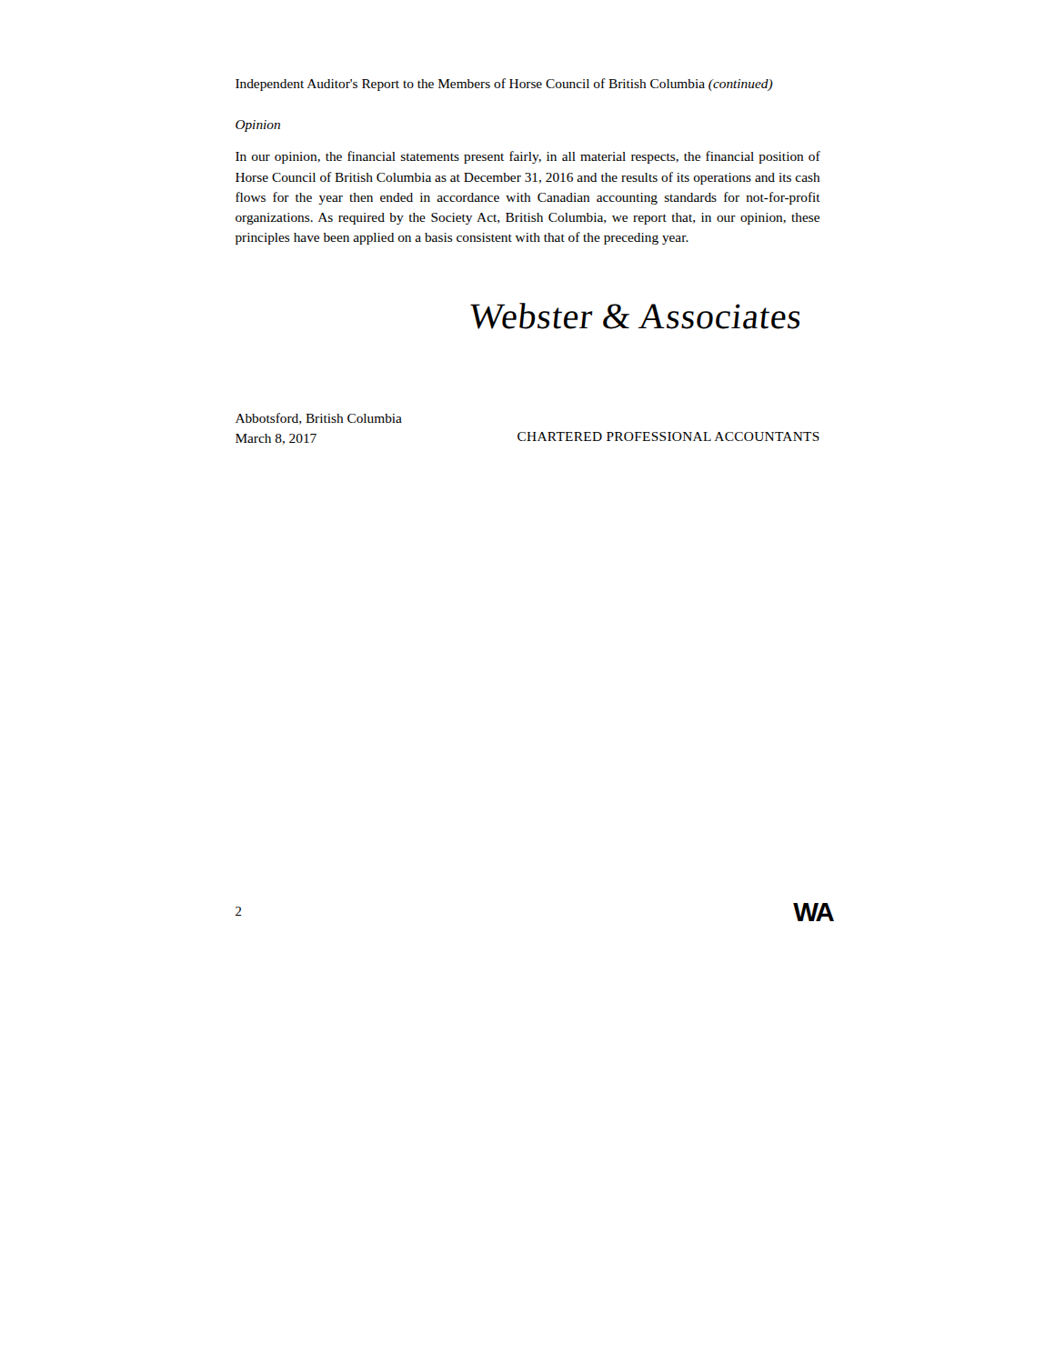Independent Auditor's Report to the Members of Horse Council of British Columbia (continued)
Opinion
In our opinion, the financial statements present fairly, in all material respects, the financial position of Horse Council of British Columbia as at December 31, 2016 and the results of its operations and its cash flows for the year then ended in accordance with Canadian accounting standards for not-for-profit organizations. As required by the Society Act, British Columbia, we report that, in our opinion, these principles have been applied on a basis consistent with that of the preceding year.
Webster & Associates
Abbotsford, British Columbia
March 8, 2017
CHARTERED PROFESSIONAL ACCOUNTANTS
2
WA